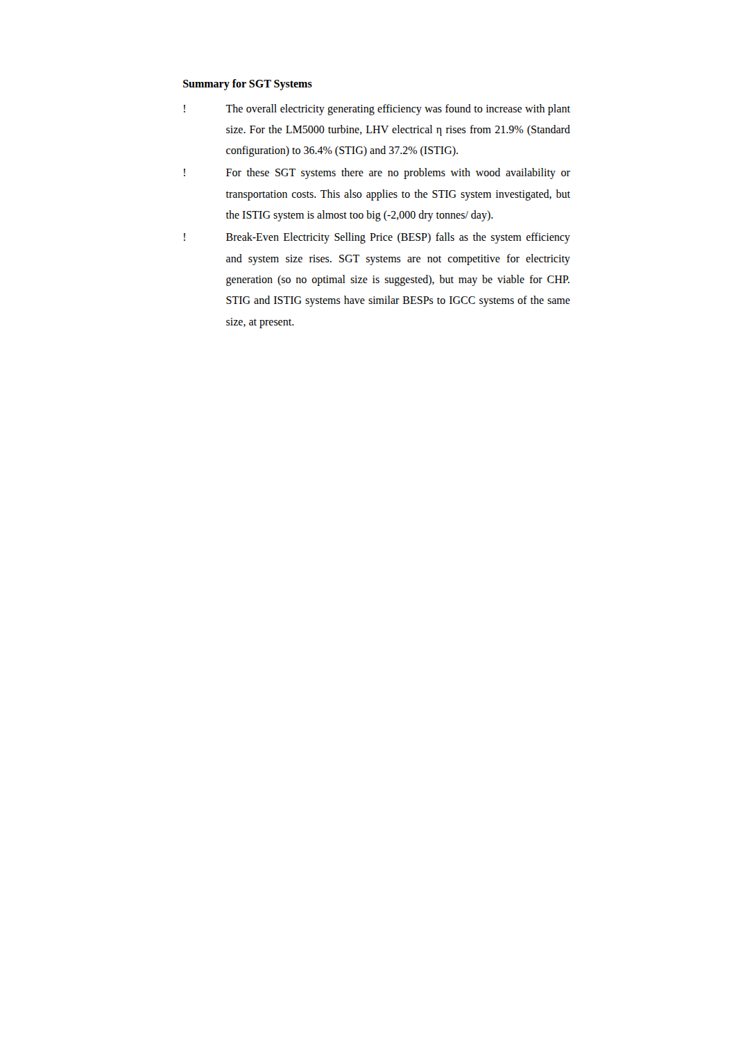Summary for SGT Systems
! The overall electricity generating efficiency was found to increase with plant size. For the LM5000 turbine, LHV electrical η rises from 21.9% (Standard configuration) to 36.4% (STIG) and 37.2% (ISTIG).
! For these SGT systems there are no problems with wood availability or transportation costs. This also applies to the STIG system investigated, but the ISTIG system is almost too big (-2,000 dry tonnes/ day).
! Break-Even Electricity Selling Price (BESP) falls as the system efficiency and system size rises. SGT systems are not competitive for electricity generation (so no optimal size is suggested), but may be viable for CHP. STIG and ISTIG systems have similar BESPs to IGCC systems of the same size, at present.